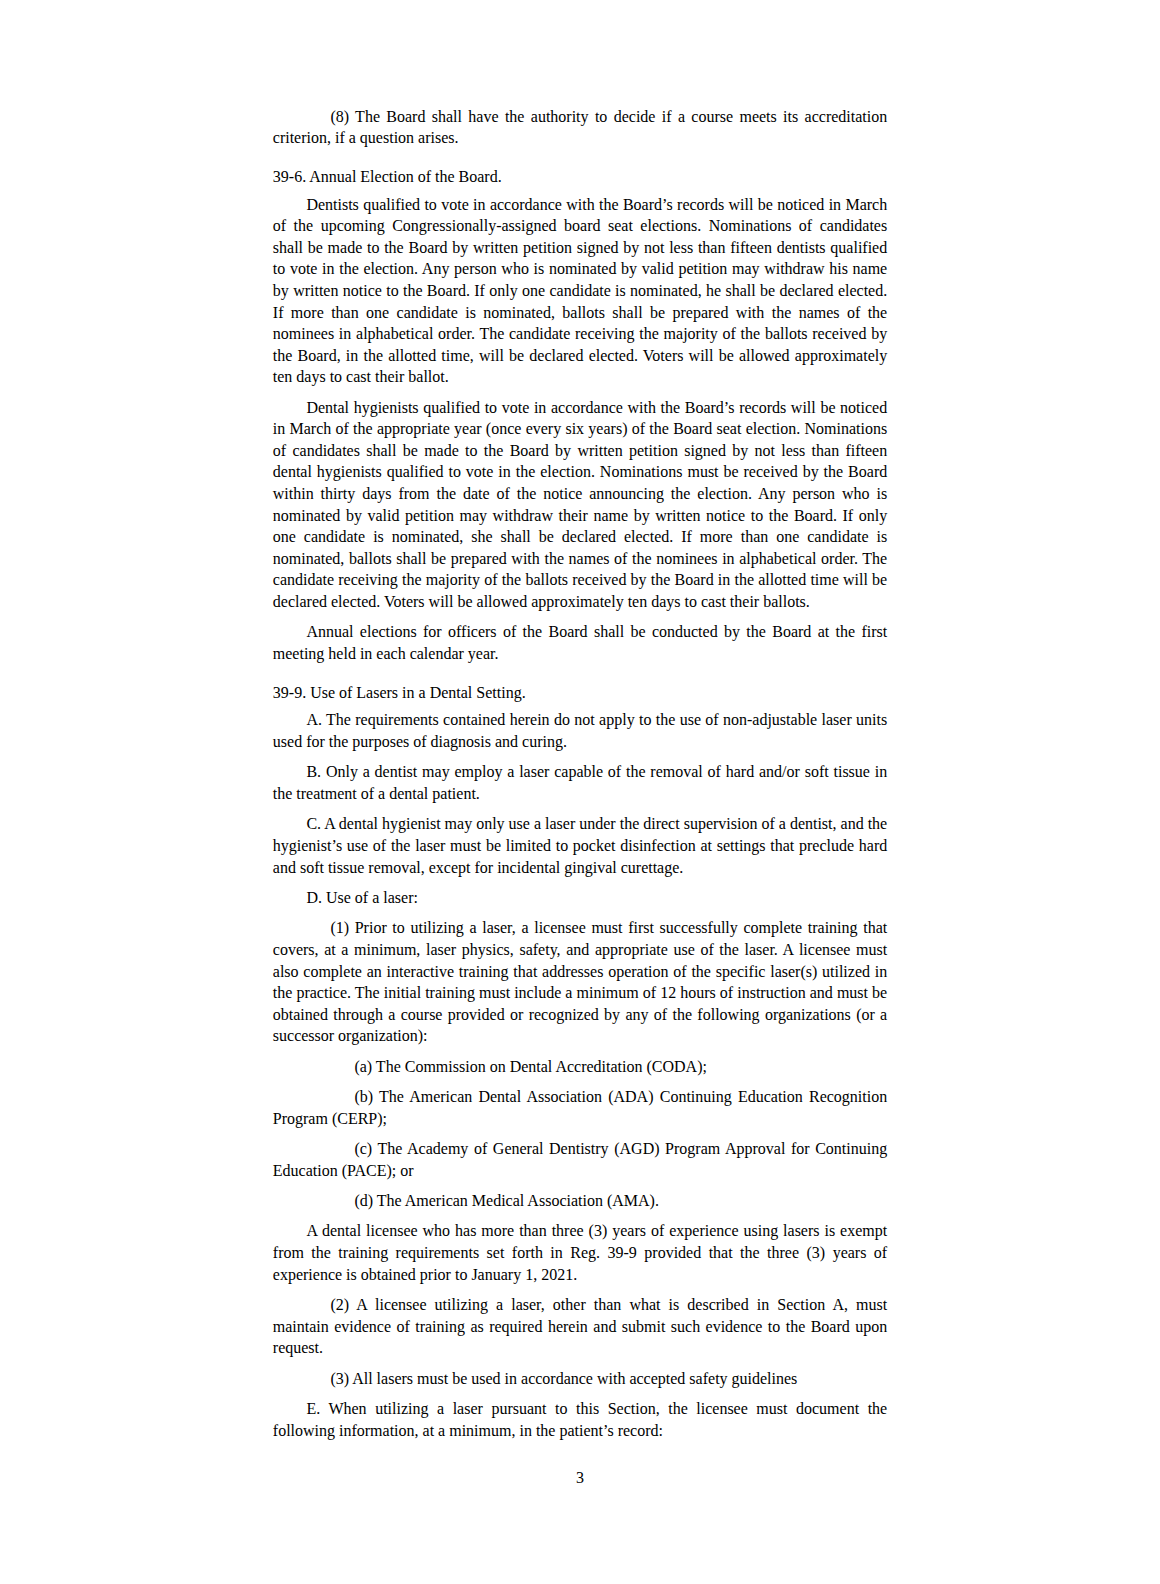(8) The Board shall have the authority to decide if a course meets its accreditation criterion, if a question arises.
39-6. Annual Election of the Board.
Dentists qualified to vote in accordance with the Board’s records will be noticed in March of the upcoming Congressionally-assigned board seat elections. Nominations of candidates shall be made to the Board by written petition signed by not less than fifteen dentists qualified to vote in the election. Any person who is nominated by valid petition may withdraw his name by written notice to the Board. If only one candidate is nominated, he shall be declared elected. If more than one candidate is nominated, ballots shall be prepared with the names of the nominees in alphabetical order. The candidate receiving the majority of the ballots received by the Board, in the allotted time, will be declared elected. Voters will be allowed approximately ten days to cast their ballot.
Dental hygienists qualified to vote in accordance with the Board’s records will be noticed in March of the appropriate year (once every six years) of the Board seat election. Nominations of candidates shall be made to the Board by written petition signed by not less than fifteen dental hygienists qualified to vote in the election. Nominations must be received by the Board within thirty days from the date of the notice announcing the election. Any person who is nominated by valid petition may withdraw their name by written notice to the Board. If only one candidate is nominated, she shall be declared elected. If more than one candidate is nominated, ballots shall be prepared with the names of the nominees in alphabetical order. The candidate receiving the majority of the ballots received by the Board in the allotted time will be declared elected. Voters will be allowed approximately ten days to cast their ballots.
Annual elections for officers of the Board shall be conducted by the Board at the first meeting held in each calendar year.
39-9. Use of Lasers in a Dental Setting.
A. The requirements contained herein do not apply to the use of non-adjustable laser units used for the purposes of diagnosis and curing.
B. Only a dentist may employ a laser capable of the removal of hard and/or soft tissue in the treatment of a dental patient.
C. A dental hygienist may only use a laser under the direct supervision of a dentist, and the hygienist’s use of the laser must be limited to pocket disinfection at settings that preclude hard and soft tissue removal, except for incidental gingival curettage.
D. Use of a laser:
(1) Prior to utilizing a laser, a licensee must first successfully complete training that covers, at a minimum, laser physics, safety, and appropriate use of the laser. A licensee must also complete an interactive training that addresses operation of the specific laser(s) utilized in the practice. The initial training must include a minimum of 12 hours of instruction and must be obtained through a course provided or recognized by any of the following organizations (or a successor organization):
(a) The Commission on Dental Accreditation (CODA);
(b) The American Dental Association (ADA) Continuing Education Recognition Program (CERP);
(c) The Academy of General Dentistry (AGD) Program Approval for Continuing Education (PACE); or
(d) The American Medical Association (AMA).
A dental licensee who has more than three (3) years of experience using lasers is exempt from the training requirements set forth in Reg. 39-9 provided that the three (3) years of experience is obtained prior to January 1, 2021.
(2) A licensee utilizing a laser, other than what is described in Section A, must maintain evidence of training as required herein and submit such evidence to the Board upon request.
(3) All lasers must be used in accordance with accepted safety guidelines
E. When utilizing a laser pursuant to this Section, the licensee must document the following information, at a minimum, in the patient’s record:
3